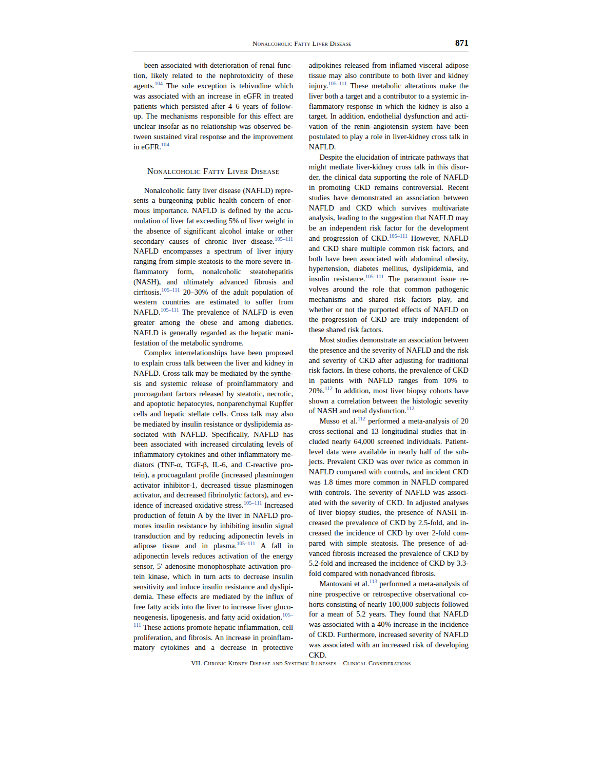Nonalcoholic Fatty Liver Disease 871
been associated with deterioration of renal function, likely related to the nephrotoxicity of these agents.104 The sole exception is tebivudine which was associated with an increase in eGFR in treated patients which persisted after 4–6 years of follow-up. The mechanisms responsible for this effect are unclear insofar as no relationship was observed between sustained viral response and the improvement in eGFR.104
Nonalcoholic Fatty Liver Disease
Nonalcoholic fatty liver disease (NAFLD) represents a burgeoning public health concern of enormous importance. NAFLD is defined by the accumulation of liver fat exceeding 5% of liver weight in the absence of significant alcohol intake or other secondary causes of chronic liver disease.105–111 NAFLD encompasses a spectrum of liver injury ranging from simple steatosis to the more severe inflammatory form, nonalcoholic steatohepatitis (NASH), and ultimately advanced fibrosis and cirrhosis.105–111 20–30% of the adult population of western countries are estimated to suffer from NAFLD.105–111 The prevalence of NALFD is even greater among the obese and among diabetics. NAFLD is generally regarded as the hepatic manifestation of the metabolic syndrome.
Complex interrelationships have been proposed to explain cross talk between the liver and kidney in NAFLD. Cross talk may be mediated by the synthesis and systemic release of proinflammatory and procoagulant factors released by steatotic, necrotic, and apoptotic hepatocytes, nonparenchymal Kupffer cells and hepatic stellate cells. Cross talk may also be mediated by insulin resistance or dyslipidemia associated with NAFLD. Specifically, NAFLD has been associated with increased circulating levels of inflammatory cytokines and other inflammatory mediators (TNF-α, TGF-β, IL-6, and C-reactive protein), a procoagulant profile (increased plasminogen activator inhibitor-1, decreased tissue plasminogen activator, and decreased fibrinolytic factors), and evidence of increased oxidative stress.105–111 Increased production of fetuin A by the liver in NAFLD promotes insulin resistance by inhibiting insulin signal transduction and by reducing adiponectin levels in adipose tissue and in plasma.105–111 A fall in adiponectin levels reduces activation of the energy sensor, 5′ adenosine monophosphate activation protein kinase, which in turn acts to decrease insulin sensitivity and induce insulin resistance and dyslipidemia. These effects are mediated by the influx of free fatty acids into the liver to increase liver gluconeogenesis, lipogenesis, and fatty acid oxidation.105–111 These actions promote hepatic inflammation, cell proliferation, and fibrosis. An increase in proinflammatory cytokines and a decrease in protective adipokines released from inflamed visceral adipose tissue may also contribute to both liver and kidney injury.105–111 These metabolic alterations make the liver both a target and a contributor to a systemic inflammatory response in which the kidney is also a target. In addition, endothelial dysfunction and activation of the renin–angiotensin system have been postulated to play a role in liver-kidney cross talk in NAFLD.
Despite the elucidation of intricate pathways that might mediate liver-kidney cross talk in this disorder, the clinical data supporting the role of NAFLD in promoting CKD remains controversial. Recent studies have demonstrated an association between NAFLD and CKD which survives multivariate analysis, leading to the suggestion that NAFLD may be an independent risk factor for the development and progression of CKD.105–111 However, NAFLD and CKD share multiple common risk factors, and both have been associated with abdominal obesity, hypertension, diabetes mellitus, dyslipidemia, and insulin resistance.105–111 The paramount issue revolves around the role that common pathogenic mechanisms and shared risk factors play, and whether or not the purported effects of NAFLD on the progression of CKD are truly independent of these shared risk factors.
Most studies demonstrate an association between the presence and the severity of NAFLD and the risk and severity of CKD after adjusting for traditional risk factors. In these cohorts, the prevalence of CKD in patients with NAFLD ranges from 10% to 20%.112 In addition, most liver biopsy cohorts have shown a correlation between the histologic severity of NASH and renal dysfunction.112
Musso et al.112 performed a meta-analysis of 20 cross-sectional and 13 longitudinal studies that included nearly 64,000 screened individuals. Patient-level data were available in nearly half of the subjects. Prevalent CKD was over twice as common in NAFLD compared with controls, and incident CKD was 1.8 times more common in NAFLD compared with controls. The severity of NAFLD was associated with the severity of CKD. In adjusted analyses of liver biopsy studies, the presence of NASH increased the prevalence of CKD by 2.5-fold, and increased the incidence of CKD by over 2-fold compared with simple steatosis. The presence of advanced fibrosis increased the prevalence of CKD by 5.2-fold and increased the incidence of CKD by 3.3-fold compared with nonadvanced fibrosis.
Mantovani et al.113 performed a meta-analysis of nine prospective or retrospective observational cohorts consisting of nearly 100,000 subjects followed for a mean of 5.2 years. They found that NAFLD was associated with a 40% increase in the incidence of CKD. Furthermore, increased severity of NAFLD was associated with an increased risk of developing CKD.
VII. Chronic Kidney Disease and Systemic Illnesses – Clinical Considerations